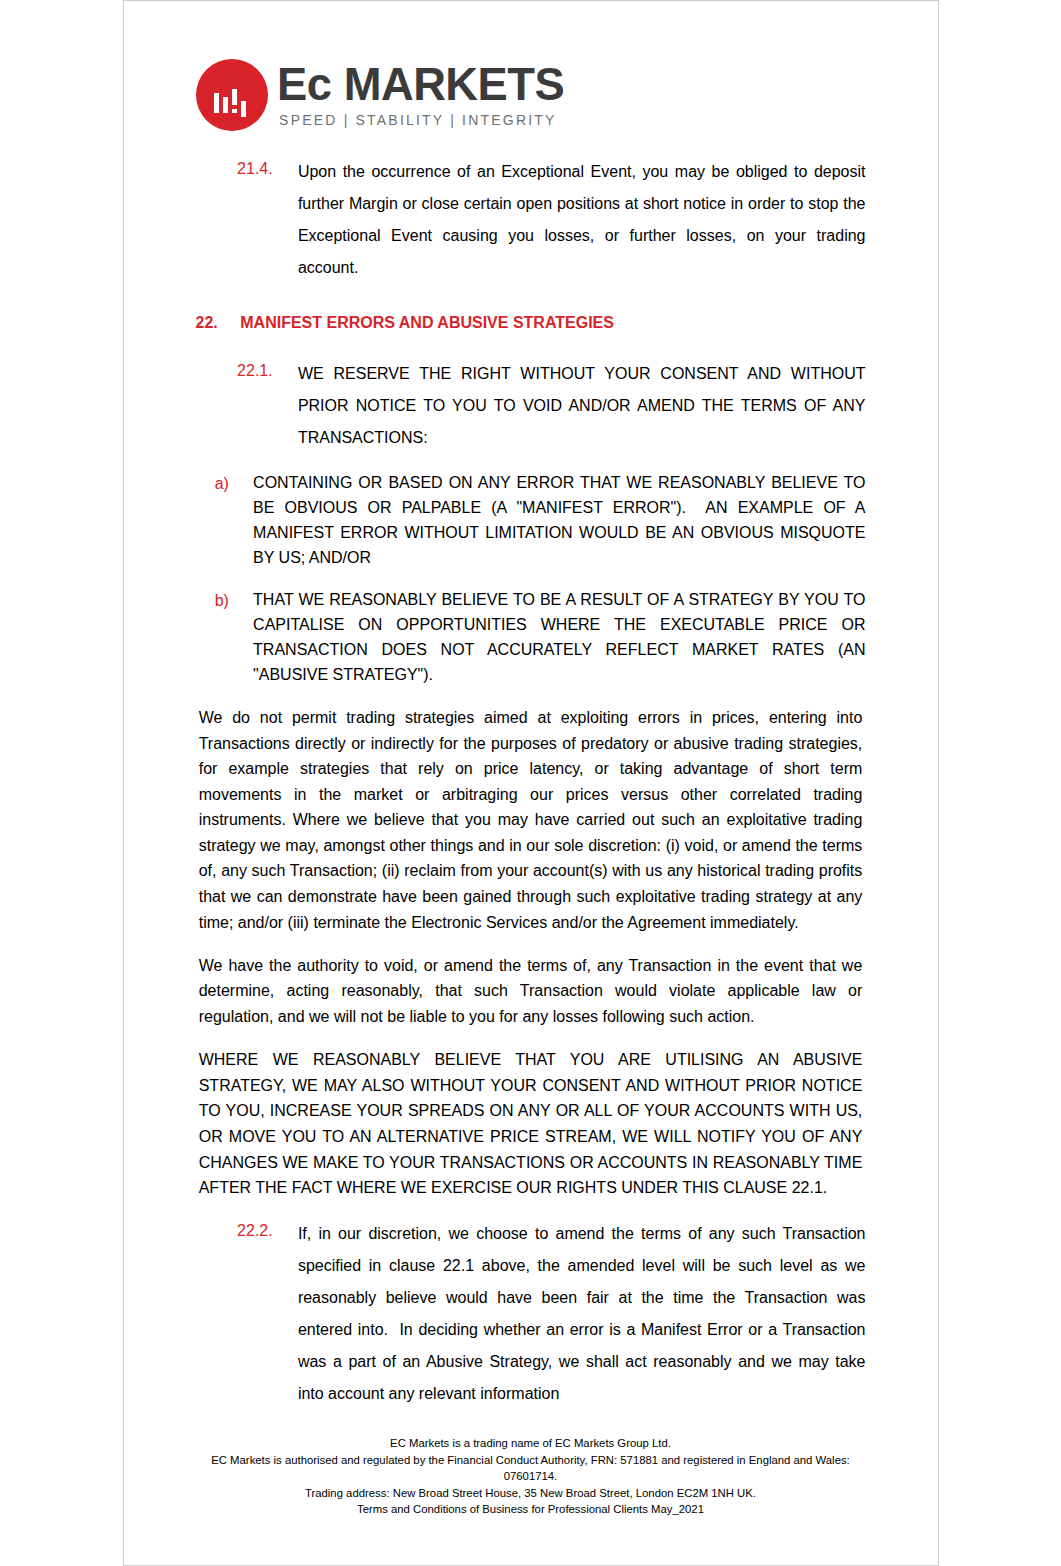Ec MARKETS
SPEED | STABILITY | INTEGRITY
21.4.
Upon the occurrence of an Exceptional Event, you may be obliged to deposit further Margin or close certain open positions at short notice in order to stop the Exceptional Event causing you losses, or further losses, on your trading account.
22. MANIFEST ERRORS AND ABUSIVE STRATEGIES
22.1.
We reserve the right without your consent and without prior notice to you to void and/or amend the terms of any transactions:
a) Containing or based on any error that we reasonably believe to be obvious or palpable (a "Manifest Error"). An example of a Manifest Error without limitation would be an obvious misquote by us; and/or
b) That we reasonably believe to be a result of a strategy by you to capitalise on opportunities where the executable price or transaction does not accurately reflect market rates (an "Abusive Strategy").
We do not permit trading strategies aimed at exploiting errors in prices, entering into Transactions directly or indirectly for the purposes of predatory or abusive trading strategies, for example strategies that rely on price latency, or taking advantage of short term movements in the market or arbitraging our prices versus other correlated trading instruments. Where we believe that you may have carried out such an exploitative trading strategy we may, amongst other things and in our sole discretion: (i) void, or amend the terms of, any such Transaction; (ii) reclaim from your account(s) with us any historical trading profits that we can demonstrate have been gained through such exploitative trading strategy at any time; and/or (iii) terminate the Electronic Services and/or the Agreement immediately.
We have the authority to void, or amend the terms of, any Transaction in the event that we determine, acting reasonably, that such Transaction would violate applicable law or regulation, and we will not be liable to you for any losses following such action.
Where we reasonably believe that you are utilising an Abusive Strategy, we may also without your consent and without prior notice to you, increase your spreads on any or all of your accounts with us, or move you to an alternative price stream, we will notify you of any changes we make to your transactions or accounts in reasonably time after the fact where we exercise our rights under this clause 22.1.
22.2.
If, in our discretion, we choose to amend the terms of any such Transaction specified in clause 22.1 above, the amended level will be such level as we reasonably believe would have been fair at the time the Transaction was entered into. In deciding whether an error is a Manifest Error or a Transaction was a part of an Abusive Strategy, we shall act reasonably and we may take into account any relevant information
EC Markets is a trading name of EC Markets Group Ltd.
EC Markets is authorised and regulated by the Financial Conduct Authority, FRN: 571881 and registered in England and Wales: 07601714.
Trading address: New Broad Street House, 35 New Broad Street, London EC2M 1NH UK.
Terms and Conditions of Business for Professional Clients May_2021